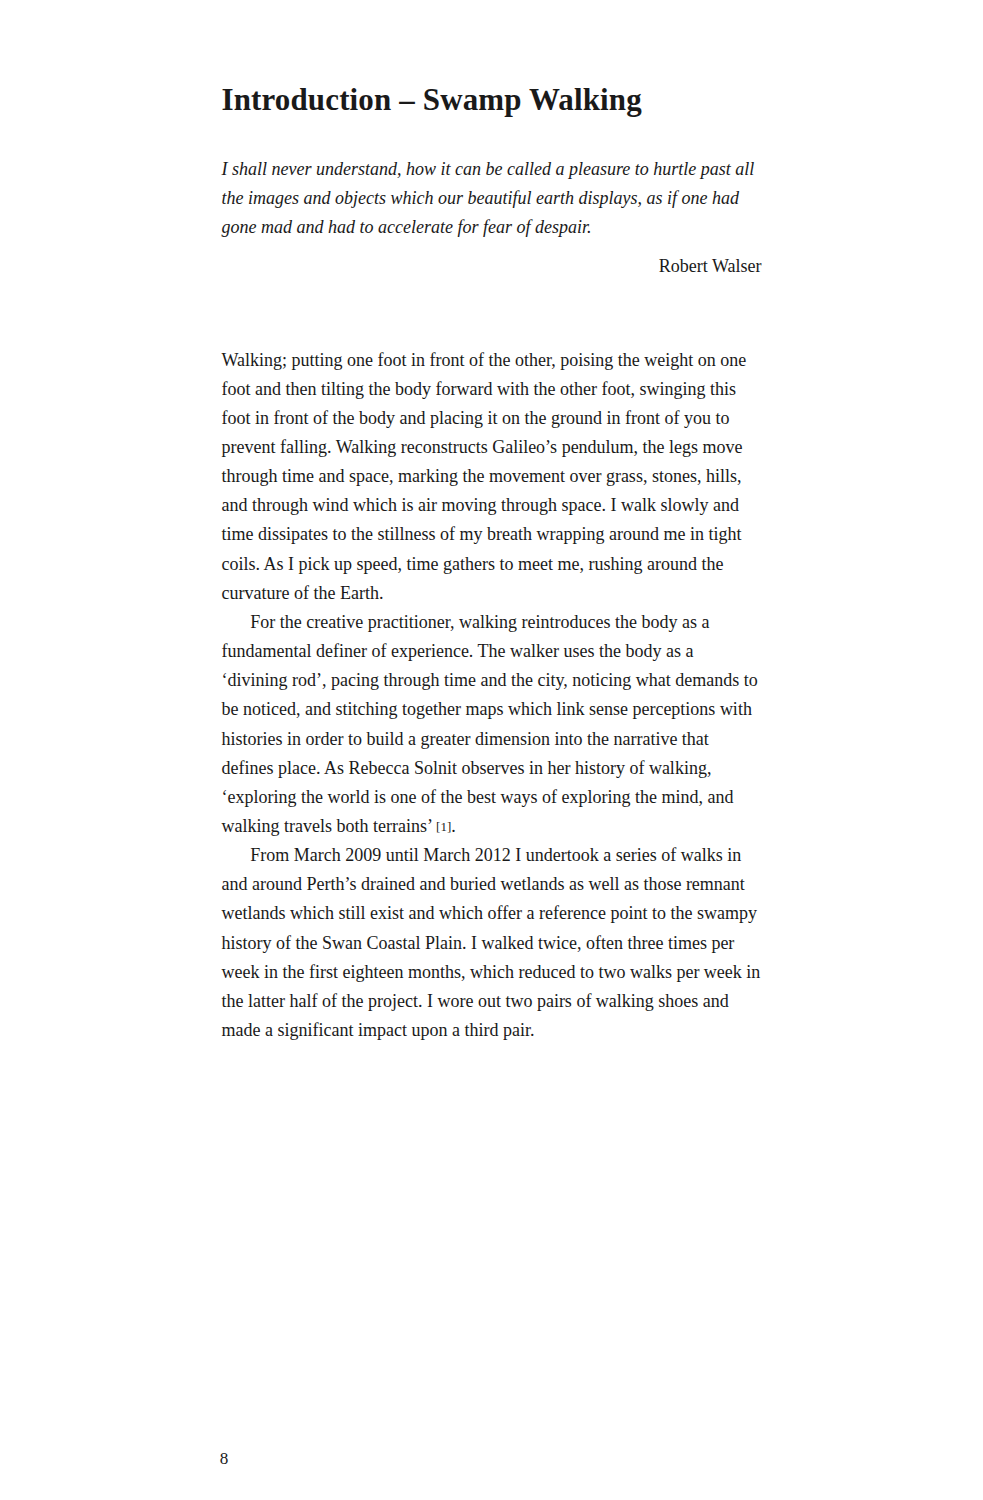Introduction – Swamp Walking
I shall never understand, how it can be called a pleasure to hurtle past all the images and objects which our beautiful earth displays, as if one had gone mad and had to accelerate for fear of despair.
Robert Walser
Walking; putting one foot in front of the other, poising the weight on one foot and then tilting the body forward with the other foot, swinging this foot in front of the body and placing it on the ground in front of you to prevent falling. Walking reconstructs Galileo’s pendulum, the legs move through time and space, marking the movement over grass, stones, hills, and through wind which is air moving through space. I walk slowly and time dissipates to the stillness of my breath wrapping around me in tight coils. As I pick up speed, time gathers to meet me, rushing around the curvature of the Earth.
For the creative practitioner, walking reintroduces the body as a fundamental definer of experience. The walker uses the body as a ‘divining rod’, pacing through time and the city, noticing what demands to be noticed, and stitching together maps which link sense perceptions with histories in order to build a greater dimension into the narrative that defines place. As Rebecca Solnit observes in her history of walking, ‘exploring the world is one of the best ways of exploring the mind, and walking travels both terrains’ [1].
From March 2009 until March 2012 I undertook a series of walks in and around Perth’s drained and buried wetlands as well as those remnant wetlands which still exist and which offer a reference point to the swampy history of the Swan Coastal Plain. I walked twice, often three times per week in the first eighteen months, which reduced to two walks per week in the latter half of the project. I wore out two pairs of walking shoes and made a significant impact upon a third pair.
8